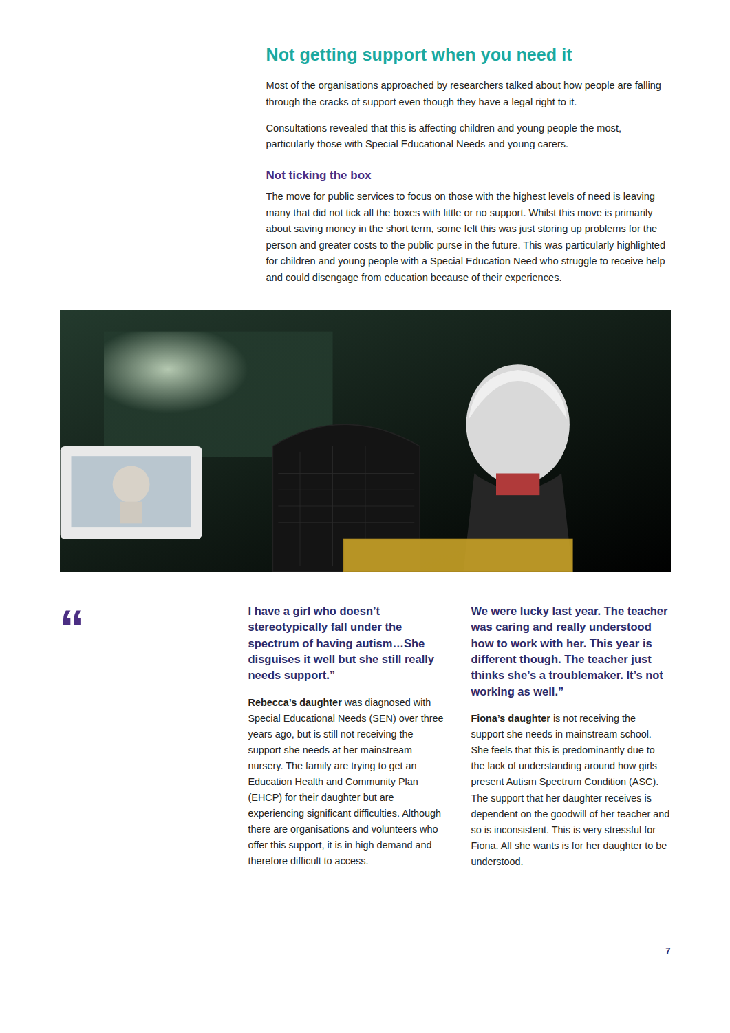Not getting support when you need it
Most of the organisations approached by researchers talked about how people are falling through the cracks of support even though they have a legal right to it.
Consultations revealed that this is affecting children and young people the most, particularly those with Special Educational Needs and young carers.
Not ticking the box
The move for public services to focus on those with the highest levels of need is leaving many that did not tick all the boxes with little or no support. Whilst this move is primarily about saving money in the short term, some felt this was just storing up problems for the person and greater costs to the public purse in the future. This was particularly highlighted for children and young people with a Special Education Need who struggle to receive help and could disengage from education because of their experiences.
“
I have a girl who doesn’t stereotypically fall under the spectrum of having autism…She disguises it well but she still really needs support.”
Rebecca’s daughter was diagnosed with Special Educational Needs (SEN) over three years ago, but is still not receiving the support she needs at her mainstream nursery. The family are trying to get an Education Health and Community Plan (EHCP) for their daughter but are experiencing significant difficulties. Although there are organisations and volunteers who offer this support, it is in high demand and therefore difficult to access.
We were lucky last year. The teacher was caring and really understood how to work with her. This year is different though. The teacher just thinks she’s a troublemaker. It’s not working as well.”
Fiona’s daughter is not receiving the support she needs in mainstream school. She feels that this is predominantly due to the lack of understanding around how girls present Autism Spectrum Condition (ASC). The support that her daughter receives is dependent on the goodwill of her teacher and so is inconsistent. This is very stressful for Fiona. All she wants is for her daughter to be understood.
7